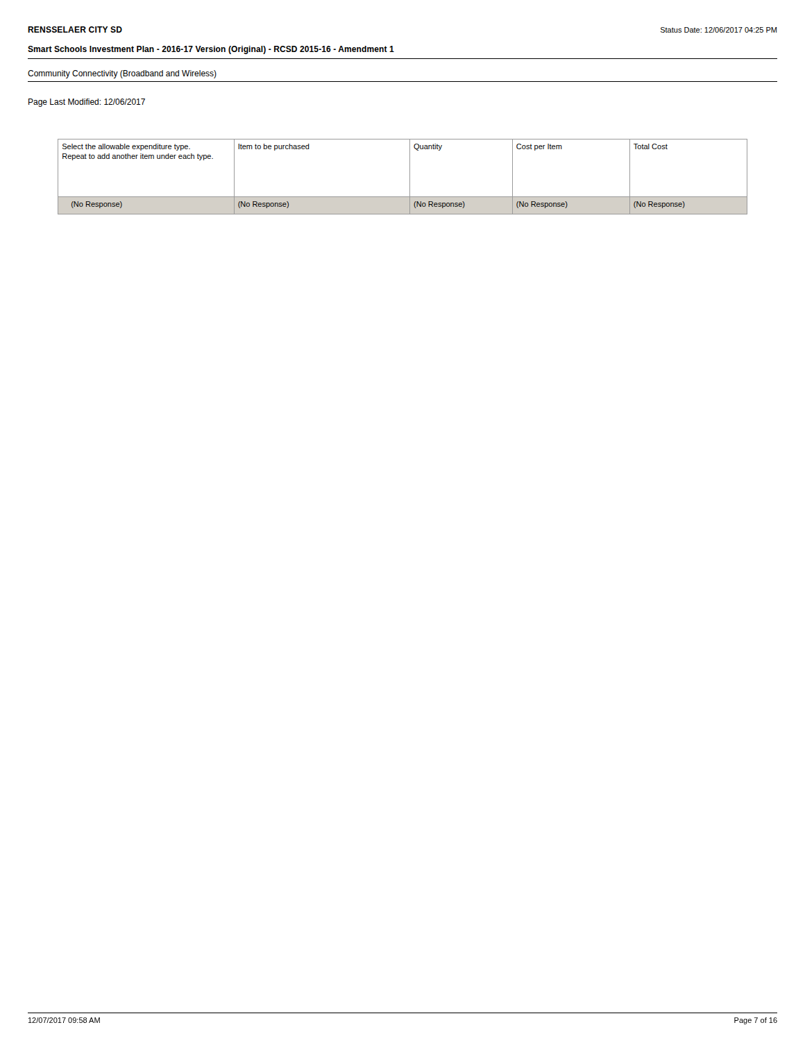RENSSELAER CITY SD Status Date: 12/06/2017 04:25 PM
Smart Schools Investment Plan - 2016-17 Version (Original) - RCSD 2015-16 - Amendment 1
Community Connectivity (Broadband and Wireless)
Page Last Modified: 12/06/2017
| Select the allowable expenditure type. Repeat to add another item under each type. | Item to be purchased | Quantity | Cost per Item | Total Cost |
| --- | --- | --- | --- | --- |
| (No Response) | (No Response) | (No Response) | (No Response) | (No Response) |
12/07/2017 09:58 AM Page 7 of 16